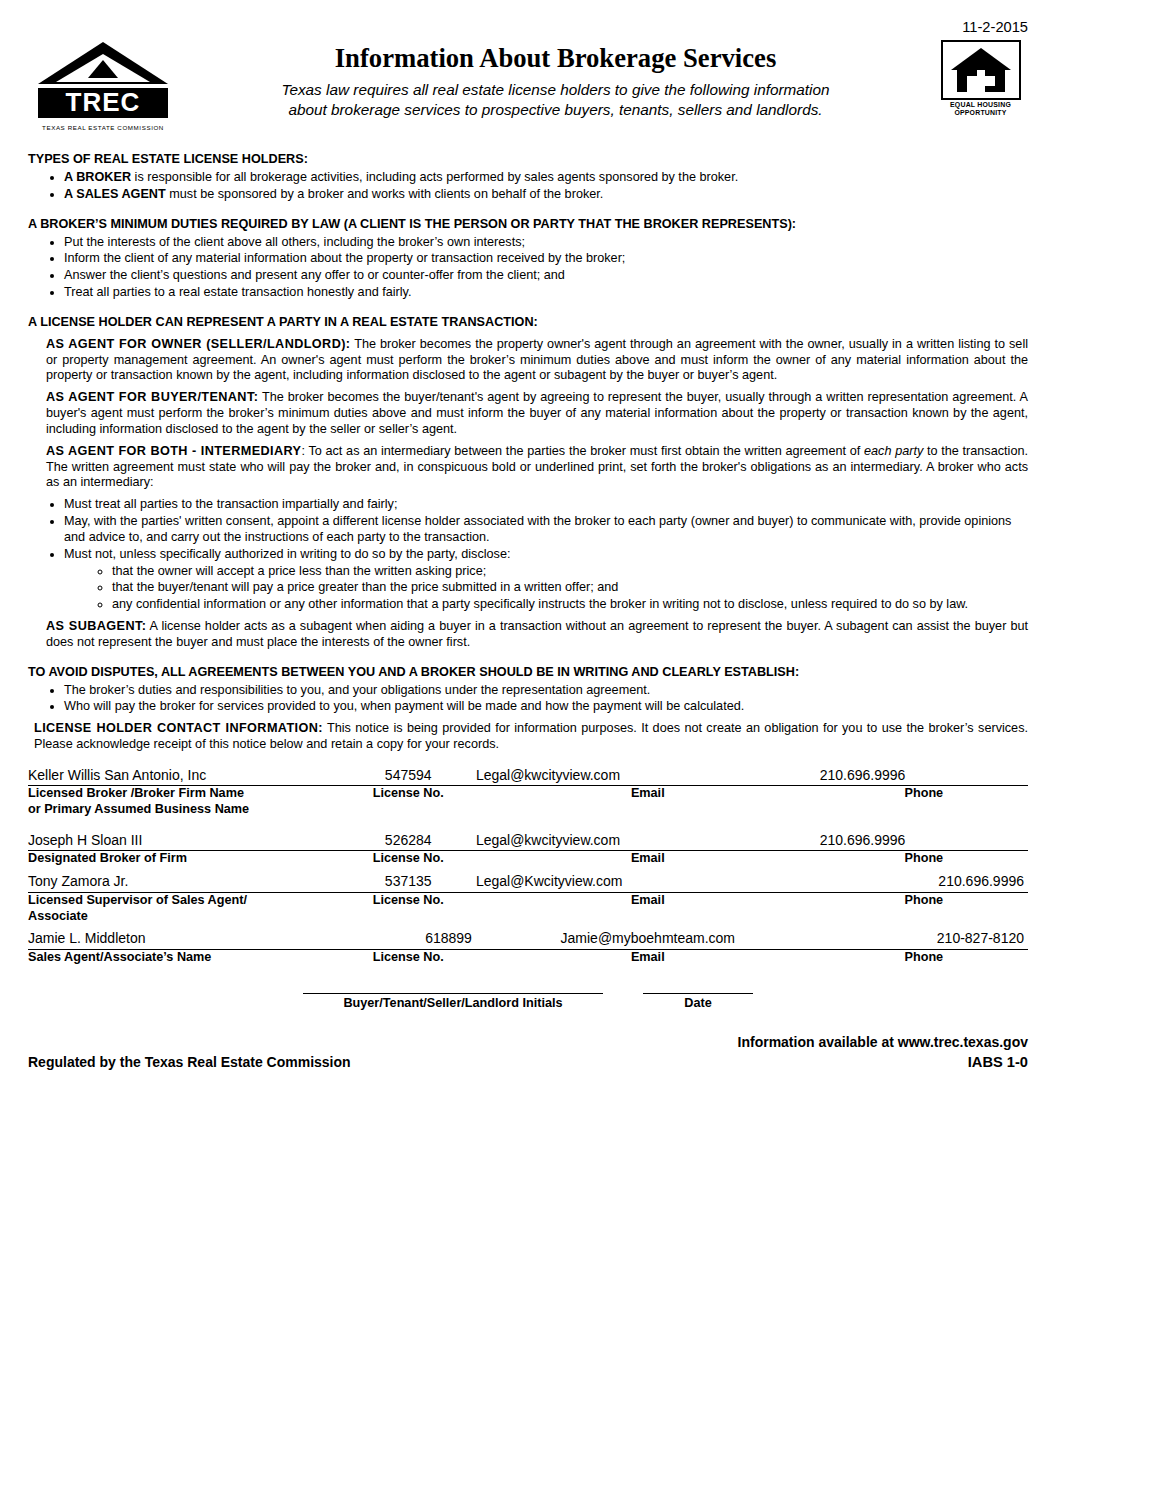11-2-2015
TREC TEXAS REAL ESTATE COMMISSION
Information About Brokerage Services
Texas law requires all real estate license holders to give the following information
about brokerage services to prospective buyers, tenants, sellers and landlords.
EQUAL HOUSING
OPPORTUNITY
Types of real estate license holders:
A BROKER is responsible for all brokerage activities, including acts performed by sales agents sponsored by the broker.
A SALES AGENT must be sponsored by a broker and works with clients on behalf of the broker.
A broker’s minimum duties required by law (A client is the person or party that the broker represents):
Put the interests of the client above all others, including the broker’s own interests;
Inform the client of any material information about the property or transaction received by the broker;
Answer the client’s questions and present any offer to or counter-offer from the client; and
Treat all parties to a real estate transaction honestly and fairly.
A license holder can represent a party in a real estate transaction:
AS AGENT FOR OWNER (SELLER/LANDLORD): The broker becomes the property owner's agent through an agreement with the owner, usually in a written listing to sell or property management agreement. An owner's agent must perform the broker’s minimum duties above and must inform the owner of any material information about the property or transaction known by the agent, including information disclosed to the agent or subagent by the buyer or buyer’s agent.
AS AGENT FOR BUYER/TENANT: The broker becomes the buyer/tenant's agent by agreeing to represent the buyer, usually through a written representation agreement. A buyer's agent must perform the broker’s minimum duties above and must inform the buyer of any material information about the property or transaction known by the agent, including information disclosed to the agent by the seller or seller’s agent.
AS AGENT FOR BOTH - INTERMEDIARY: To act as an intermediary between the parties the broker must first obtain the written agreement of each party to the transaction. The written agreement must state who will pay the broker and, in conspicuous bold or underlined print, set forth the broker's obligations as an intermediary. A broker who acts as an intermediary:
Must treat all parties to the transaction impartially and fairly;
May, with the parties' written consent, appoint a different license holder associated with the broker to each party (owner and buyer) to communicate with, provide opinions and advice to, and carry out the instructions of each party to the transaction.
Must not, unless specifically authorized in writing to do so by the party, disclose:
that the owner will accept a price less than the written asking price;
that the buyer/tenant will pay a price greater than the price submitted in a written offer; and
any confidential information or any other information that a party specifically instructs the broker in writing not to disclose, unless required to do so by law.
AS SUBAGENT: A license holder acts as a subagent when aiding a buyer in a transaction without an agreement to represent the buyer. A subagent can assist the buyer but does not represent the buyer and must place the interests of the owner first.
To avoid disputes, all agreements between you and a broker should be in writing and clearly establish:
The broker’s duties and responsibilities to you, and your obligations under the representation agreement.
Who will pay the broker for services provided to you, when payment will be made and how the payment will be calculated.
LICENSE HOLDER CONTACT INFORMATION: This notice is being provided for information purposes. It does not create an obligation for you to use the broker’s services. Please acknowledge receipt of this notice below and retain a copy for your records.
| Keller Willis San Antonio, Inc | 547594 | Legal@kwcityview.com | 210.696.9996 |
| Licensed Broker /Broker Firm Name | License No. | Email | Phone |
| or Primary Assumed Business Name | | | |
| Joseph H Sloan III | 526284 | Legal@kwcityview.com | 210.696.9996 |
| Designated Broker of Firm | License No. | Email | Phone |
| Tony Zamora Jr. | 537135 | Legal@Kwcityview.com | 210.696.9996 |
| Licensed Supervisor of Sales Agent/ | License No. | Email | Phone |
| Associate | | | |
| Jamie L. Middleton | 618899 | Jamie@myboehmteam.com | 210-827-8120 |
| Sales Agent/Associate’s Name | License No. | Email | Phone |
Buyer/Tenant/Seller/Landlord Initials
Date
Regulated by the Texas Real Estate Commission
Information available at www.trec.texas.gov
IABS 1-0